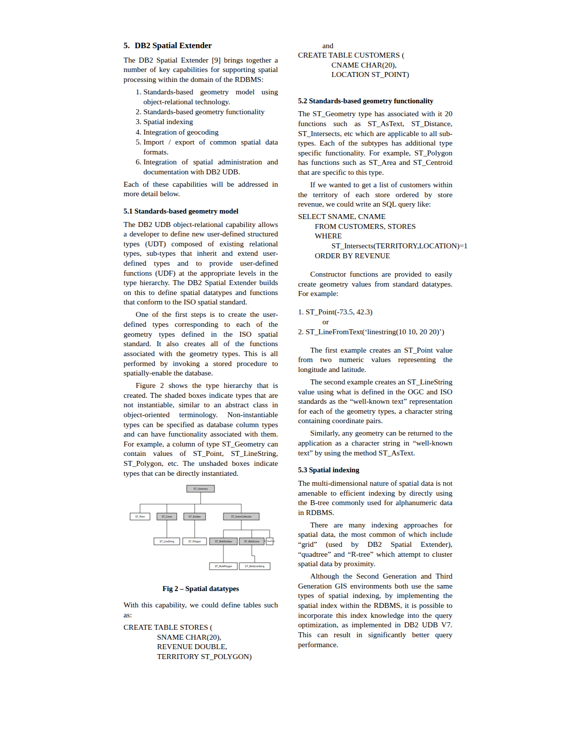5. DB2 Spatial Extender
The DB2 Spatial Extender [9] brings together a number of key capabilities for supporting spatial processing within the domain of the RDBMS:
Standards-based geometry model using object-relational technology.
Standards-based geometry functionality
Spatial indexing
Integration of geocoding
Import / export of common spatial data formats.
Integration of spatial administration and documentation with DB2 UDB.
Each of these capabilities will be addressed in more detail below.
5.1 Standards-based geometry model
The DB2 UDB object-relational capability allows a developer to define new user-defined structured types (UDT) composed of existing relational types, sub-types that inherit and extend user-defined types and to provide user-defined functions (UDF) at the appropriate levels in the type hierarchy. The DB2 Spatial Extender builds on this to define spatial datatypes and functions that conform to the ISO spatial standard.
One of the first steps is to create the user-defined types corresponding to each of the geometry types defined in the ISO spatial standard. It also creates all of the functions associated with the geometry types. This is all performed by invoking a stored procedure to spatially-enable the database.
Figure 2 shows the type hierarchy that is created. The shaded boxes indicate types that are not instantiable, similar to an abstract class in object-oriented terminology. Non-instantiable types can be specified as database column types and can have functionality associated with them. For example, a column of type ST_Geometry can contain values of ST_Point, ST_LineString, ST_Polygon, etc. The unshaded boxes indicate types that can be directly instantiated.
ST_Geometry ST_Point ST_Curve ST_Surface ST_GeomCollection ST_LineString ST_Polygon ST_MultiSurface ST_MultiCurve ST_MultiPoint ST_MultiPolygon ST_MultiLineString
Fig 2 – Spatial datatypes
With this capability, we could define tables such as:
CREATE TABLE STORES ( SNAME CHAR(20), REVENUE DOUBLE, TERRITORY ST_POLYGON)
and CREATE TABLE CUSTOMERS ( CNAME CHAR(20), LOCATION ST_POINT)
5.2 Standards-based geometry functionality
The ST_Geometry type has associated with it 20 functions such as ST_AsText, ST_Distance, ST_Intersects, etc which are applicable to all sub-types. Each of the subtypes has additional type specific functionality. For example, ST_Polygon has functions such as ST_Area and ST_Centroid that are specific to this type.
If we wanted to get a list of customers within the territory of each store ordered by store revenue, we could write an SQL query like:
SELECT SNAME, CNAME FROM CUSTOMERS, STORES WHERE ST_Intersects(TERRITORY,LOCATION)=1 ORDER BY REVENUE
Constructor functions are provided to easily create geometry values from standard datatypes. For example:
1. ST_Point(-73.5, 42.3) or 2. ST_LineFromText(‘linestring(10 10, 20 20)’)
The first example creates an ST_Point value from two numeric values representing the longitude and latitude.
The second example creates an ST_LineString value using what is defined in the OGC and ISO standards as the “well-known text” representation for each of the geometry types, a character string containing coordinate pairs.
Similarly, any geometry can be returned to the application as a character string in “well-known text” by using the method ST_AsText.
5.3 Spatial indexing
The multi-dimensional nature of spatial data is not amenable to efficient indexing by directly using the B-tree commonly used for alphanumeric data in RDBMS.
There are many indexing approaches for spatial data, the most common of which include “grid” (used by DB2 Spatial Extender), “quadtree” and “R-tree” which attempt to cluster spatial data by proximity.
Although the Second Generation and Third Generation GIS environments both use the same types of spatial indexing, by implementing the spatial index within the RDBMS, it is possible to incorporate this index knowledge into the query optimization, as implemented in DB2 UDB V7. This can result in significantly better query performance.